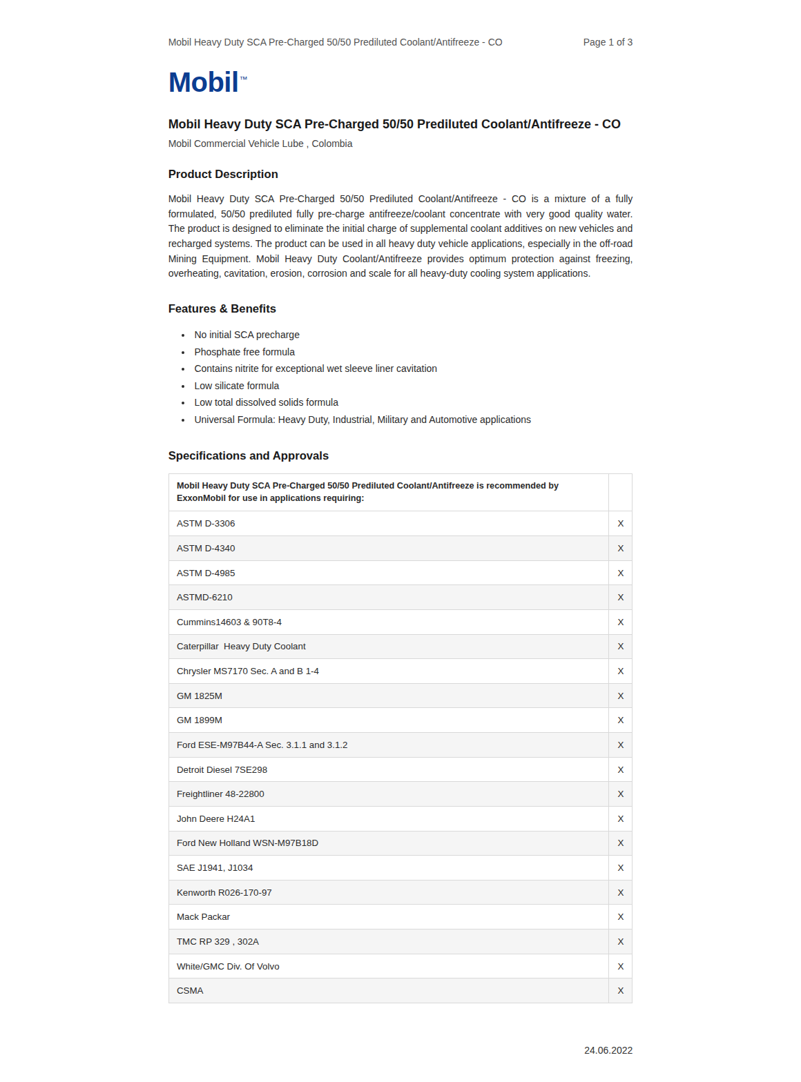Mobil Heavy Duty SCA Pre-Charged 50/50 Prediluted Coolant/Antifreeze - CO Page 1 of 3
Mobil™
Mobil Heavy Duty SCA Pre-Charged 50/50 Prediluted Coolant/Antifreeze - CO
Mobil Commercial Vehicle Lube , Colombia
Product Description
Mobil Heavy Duty SCA Pre-Charged 50/50 Prediluted Coolant/Antifreeze - CO is a mixture of a fully formulated, 50/50 prediluted fully pre-charge antifreeze/coolant concentrate with very good quality water. The product is designed to eliminate the initial charge of supplemental coolant additives on new vehicles and recharged systems. The product can be used in all heavy duty vehicle applications, especially in the off-road Mining Equipment. Mobil Heavy Duty Coolant/Antifreeze provides optimum protection against freezing, overheating, cavitation, erosion, corrosion and scale for all heavy-duty cooling system applications.
Features & Benefits
No initial SCA precharge
Phosphate free formula
Contains nitrite for exceptional wet sleeve liner cavitation
Low silicate formula
Low total dissolved solids formula
Universal Formula: Heavy Duty, Industrial, Military and Automotive applications
Specifications and Approvals
| Mobil Heavy Duty SCA Pre-Charged 50/50 Prediluted Coolant/Antifreeze is recommended by ExxonMobil for use in applications requiring: | |
| --- | --- |
| ASTM D-3306 | X |
| ASTM D-4340 | X |
| ASTM D-4985 | X |
| ASTMD-6210 | X |
| Cummins14603 & 90T8-4 | X |
| Caterpillar Heavy Duty Coolant | X |
| Chrysler MS7170 Sec. A and B 1-4 | X |
| GM 1825M | X |
| GM 1899M | X |
| Ford ESE-M97B44-A Sec. 3.1.1 and 3.1.2 | X |
| Detroit Diesel 7SE298 | X |
| Freightliner 48-22800 | X |
| John Deere H24A1 | X |
| Ford New Holland WSN-M97B18D | X |
| SAE J1941, J1034 | X |
| Kenworth R026-170-97 | X |
| Mack Packar | X |
| TMC RP 329 , 302A | X |
| White/GMC Div. Of Volvo | X |
| CSMA | X |
24.06.2022